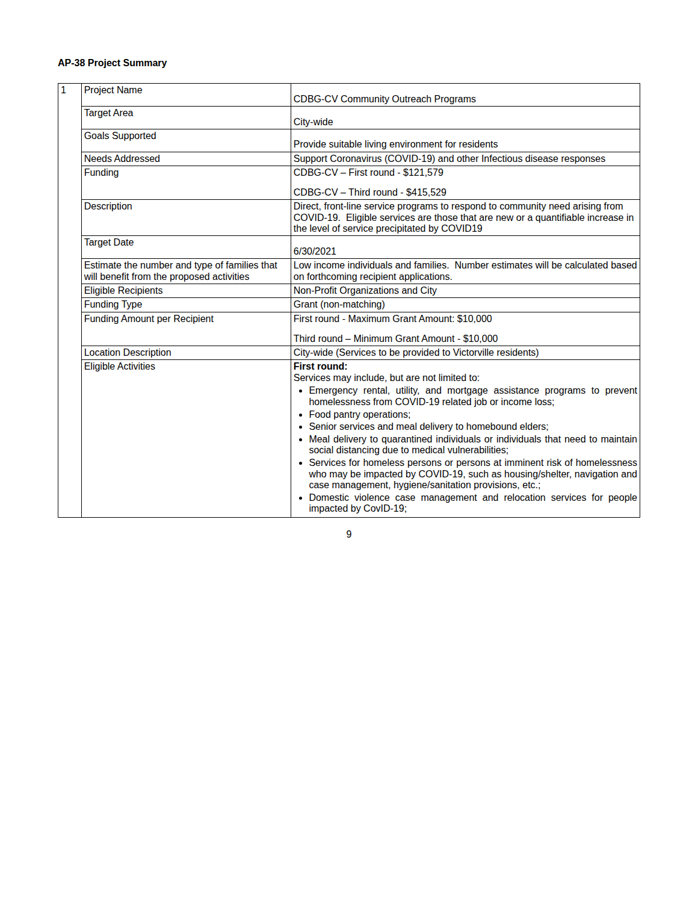AP-38 Project Summary
| 1 | Project Name | CDBG-CV Community Outreach Programs |
| Target Area | City-wide |
| Goals Supported | Provide suitable living environment for residents |
| Needs Addressed | Support Coronavirus (COVID-19) and other Infectious disease responses |
| Funding | CDBG-CV – First round - $121,579 CDBG-CV – Third round - $415,529 |
| Description | Direct, front-line service programs to respond to community need arising from COVID-19. Eligible services are those that are new or a quantifiable increase in the level of service precipitated by COVID19 |
| Target Date | 6/30/2021 |
| Estimate the number and type of families that will benefit from the proposed activities | Low income individuals and families. Number estimates will be calculated based on forthcoming recipient applications. |
| Eligible Recipients | Non-Profit Organizations and City |
| Funding Type | Grant (non-matching) |
| Funding Amount per Recipient | First round - Maximum Grant Amount: $10,000 Third round – Minimum Grant Amount - $10,000 |
| Location Description | City-wide (Services to be provided to Victorville residents) |
| Eligible Activities | First round: Services may include, but are not limited to: Emergency rental, utility, and mortgage assistance programs to prevent homelessness from COVID-19 related job or income loss; Food pantry operations; Senior services and meal delivery to homebound elders; Meal delivery to quarantined individuals or individuals that need to maintain social distancing due to medical vulnerabilities; Services for homeless persons or persons at imminent risk of homelessness who may be impacted by COVID-19, such as housing/shelter, navigation and case management, hygiene/sanitation provisions, etc.; Domestic violence case management and relocation services for people impacted by CovID-19; |
9